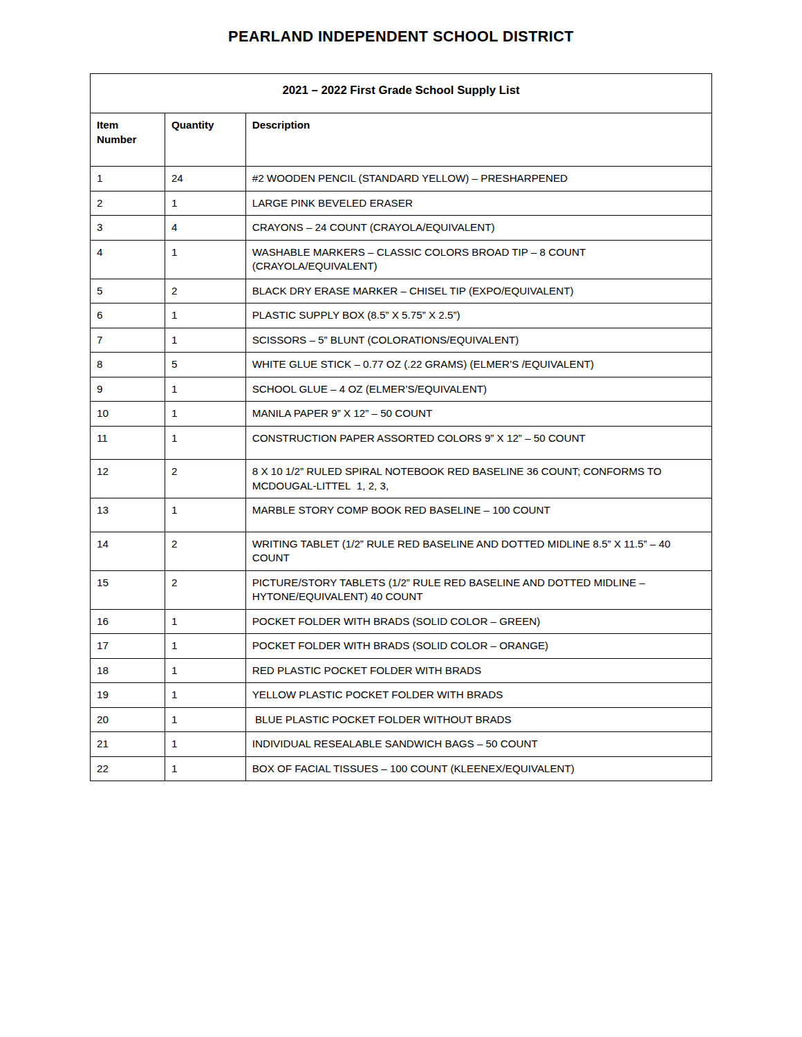PEARLAND INDEPENDENT SCHOOL DISTRICT
2021 – 2022 First Grade School Supply List
| Item Number | Quantity | Description |
| --- | --- | --- |
| 1 | 24 | #2 WOODEN PENCIL (STANDARD YELLOW) – PRESHARPENED |
| 2 | 1 | LARGE PINK BEVELED ERASER |
| 3 | 4 | CRAYONS – 24 COUNT (CRAYOLA/EQUIVALENT) |
| 4 | 1 | WASHABLE MARKERS – CLASSIC COLORS BROAD TIP – 8 COUNT (CRAYOLA/EQUIVALENT) |
| 5 | 2 | BLACK DRY ERASE MARKER – CHISEL TIP (EXPO/EQUIVALENT) |
| 6 | 1 | PLASTIC SUPPLY BOX (8.5” X 5.75” X 2.5”) |
| 7 | 1 | SCISSORS – 5” BLUNT (COLORATIONS/EQUIVALENT) |
| 8 | 5 | WHITE GLUE STICK – 0.77 OZ (.22 GRAMS) (ELMER’S /EQUIVALENT) |
| 9 | 1 | SCHOOL GLUE – 4 OZ (ELMER’S/EQUIVALENT) |
| 10 | 1 | MANILA PAPER 9” X 12” – 50 COUNT |
| 11 | 1 | CONSTRUCTION PAPER ASSORTED COLORS 9” X 12” – 50 COUNT |
| 12 | 2 | 8 X 10 1/2” RULED SPIRAL NOTEBOOK RED BASELINE 36 COUNT; CONFORMS TO MCDOUGAL-LITTEL 1, 2, 3, |
| 13 | 1 | MARBLE STORY COMP BOOK RED BASELINE – 100 COUNT |
| 14 | 2 | WRITING TABLET (1/2” RULE RED BASELINE AND DOTTED MIDLINE 8.5” X 11.5” – 40 COUNT |
| 15 | 2 | PICTURE/STORY TABLETS (1/2” RULE RED BASELINE AND DOTTED MIDLINE – HYTONE/EQUIVALENT) 40 COUNT |
| 16 | 1 | POCKET FOLDER WITH BRADS (SOLID COLOR – GREEN) |
| 17 | 1 | POCKET FOLDER WITH BRADS (SOLID COLOR – ORANGE) |
| 18 | 1 | RED PLASTIC POCKET FOLDER WITH BRADS |
| 19 | 1 | YELLOW PLASTIC POCKET FOLDER WITH BRADS |
| 20 | 1 | BLUE PLASTIC POCKET FOLDER WITHOUT BRADS |
| 21 | 1 | INDIVIDUAL RESEALABLE SANDWICH BAGS – 50 COUNT |
| 22 | 1 | BOX OF FACIAL TISSUES – 100 COUNT (KLEENEX/EQUIVALENT) |